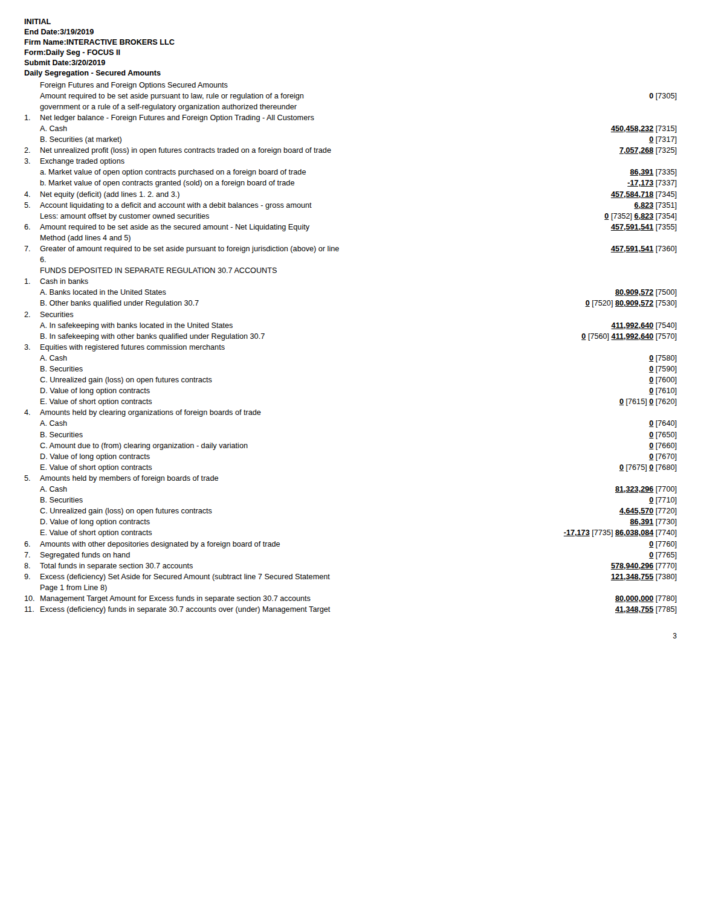INITIAL
End Date:3/19/2019
Firm Name:INTERACTIVE BROKERS LLC
Form:Daily Seg - FOCUS II
Submit Date:3/20/2019
Daily Segregation - Secured Amounts
| | Foreign Futures and Foreign Options Secured Amounts | |
| | Amount required to be set aside pursuant to law, rule or regulation of a foreign | 0 [7305] |
| | government or a rule of a self-regulatory organization authorized thereunder | |
| 1. | Net ledger balance - Foreign Futures and Foreign Option Trading - All Customers | |
| | A. Cash | 450,458,232 [7315] |
| | B. Securities (at market) | 0 [7317] |
| 2. | Net unrealized profit (loss) in open futures contracts traded on a foreign board of trade | 7,057,268 [7325] |
| 3. | Exchange traded options | |
| | a. Market value of open option contracts purchased on a foreign board of trade | 86,391 [7335] |
| | b. Market value of open contracts granted (sold) on a foreign board of trade | -17,173 [7337] |
| 4. | Net equity (deficit) (add lines 1. 2. and 3.) | 457,584,718 [7345] |
| 5. | Account liquidating to a deficit and account with a debit balances - gross amount | 6,823 [7351] |
| | Less: amount offset by customer owned securities | 0 [7352] 6,823 [7354] |
| 6. | Amount required to be set aside as the secured amount - Net Liquidating Equity | 457,591,541 [7355] |
| | Method (add lines 4 and 5) | |
| 7. | Greater of amount required to be set aside pursuant to foreign jurisdiction (above) or line | 457,591,541 [7360] |
| | 6. | |
| | FUNDS DEPOSITED IN SEPARATE REGULATION 30.7 ACCOUNTS | |
| 1. | Cash in banks | |
| | A. Banks located in the United States | 80,909,572 [7500] |
| | B. Other banks qualified under Regulation 30.7 | 0 [7520] 80,909,572 [7530] |
| 2. | Securities | |
| | A. In safekeeping with banks located in the United States | 411,992,640 [7540] |
| | B. In safekeeping with other banks qualified under Regulation 30.7 | 0 [7560] 411,992,640 [7570] |
| 3. | Equities with registered futures commission merchants | |
| | A. Cash | 0 [7580] |
| | B. Securities | 0 [7590] |
| | C. Unrealized gain (loss) on open futures contracts | 0 [7600] |
| | D. Value of long option contracts | 0 [7610] |
| | E. Value of short option contracts | 0 [7615] 0 [7620] |
| 4. | Amounts held by clearing organizations of foreign boards of trade | |
| | A. Cash | 0 [7640] |
| | B. Securities | 0 [7650] |
| | C. Amount due to (from) clearing organization - daily variation | 0 [7660] |
| | D. Value of long option contracts | 0 [7670] |
| | E. Value of short option contracts | 0 [7675] 0 [7680] |
| 5. | Amounts held by members of foreign boards of trade | |
| | A. Cash | 81,323,296 [7700] |
| | B. Securities | 0 [7710] |
| | C. Unrealized gain (loss) on open futures contracts | 4,645,570 [7720] |
| | D. Value of long option contracts | 86,391 [7730] |
| | E. Value of short option contracts | -17,173 [7735] 86,038,084 [7740] |
| 6. | Amounts with other depositories designated by a foreign board of trade | 0 [7760] |
| 7. | Segregated funds on hand | 0 [7765] |
| 8. | Total funds in separate section 30.7 accounts | 578,940,296 [7770] |
| 9. | Excess (deficiency) Set Aside for Secured Amount (subtract line 7 Secured Statement | 121,348,755 [7380] |
| | Page 1 from Line 8) | |
| 10. | Management Target Amount for Excess funds in separate section 30.7 accounts | 80,000,000 [7780] |
| 11. | Excess (deficiency) funds in separate 30.7 accounts over (under) Management Target | 41,348,755 [7785] |
3